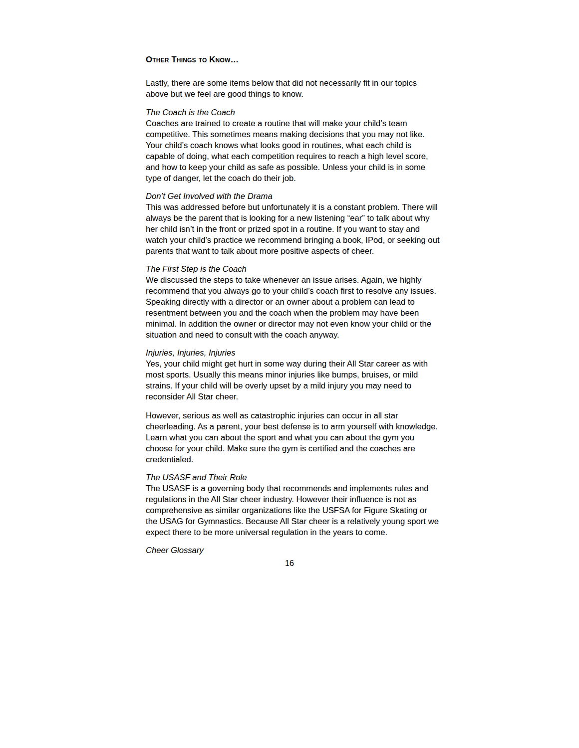Other Things to Know…
Lastly, there are some items below that did not necessarily fit in our topics above but we feel are good things to know.
The Coach is the Coach
Coaches are trained to create a routine that will make your child’s team competitive. This sometimes means making decisions that you may not like. Your child’s coach knows what looks good in routines, what each child is capable of doing, what each competition requires to reach a high level score, and how to keep your child as safe as possible. Unless your child is in some type of danger, let the coach do their job.
Don’t Get Involved with the Drama
This was addressed before but unfortunately it is a constant problem. There will always be the parent that is looking for a new listening “ear” to talk about why her child isn’t in the front or prized spot in a routine. If you want to stay and watch your child’s practice we recommend bringing a book, IPod, or seeking out parents that want to talk about more positive aspects of cheer.
The First Step is the Coach
We discussed the steps to take whenever an issue arises. Again, we highly recommend that you always go to your child’s coach first to resolve any issues. Speaking directly with a director or an owner about a problem can lead to resentment between you and the coach when the problem may have been minimal. In addition the owner or director may not even know your child or the situation and need to consult with the coach anyway.
Injuries, Injuries, Injuries
Yes, your child might get hurt in some way during their All Star career as with most sports. Usually this means minor injuries like bumps, bruises, or mild strains. If your child will be overly upset by a mild injury you may need to reconsider All Star cheer.
However, serious as well as catastrophic injuries can occur in all star cheerleading. As a parent, your best defense is to arm yourself with knowledge. Learn what you can about the sport and what you can about the gym you choose for your child. Make sure the gym is certified and the coaches are credentialed.
The USASF and Their Role
The USASF is a governing body that recommends and implements rules and regulations in the All Star cheer industry. However their influence is not as comprehensive as similar organizations like the USFSA for Figure Skating or the USAG for Gymnastics. Because All Star cheer is a relatively young sport we expect there to be more universal regulation in the years to come.
Cheer Glossary
16